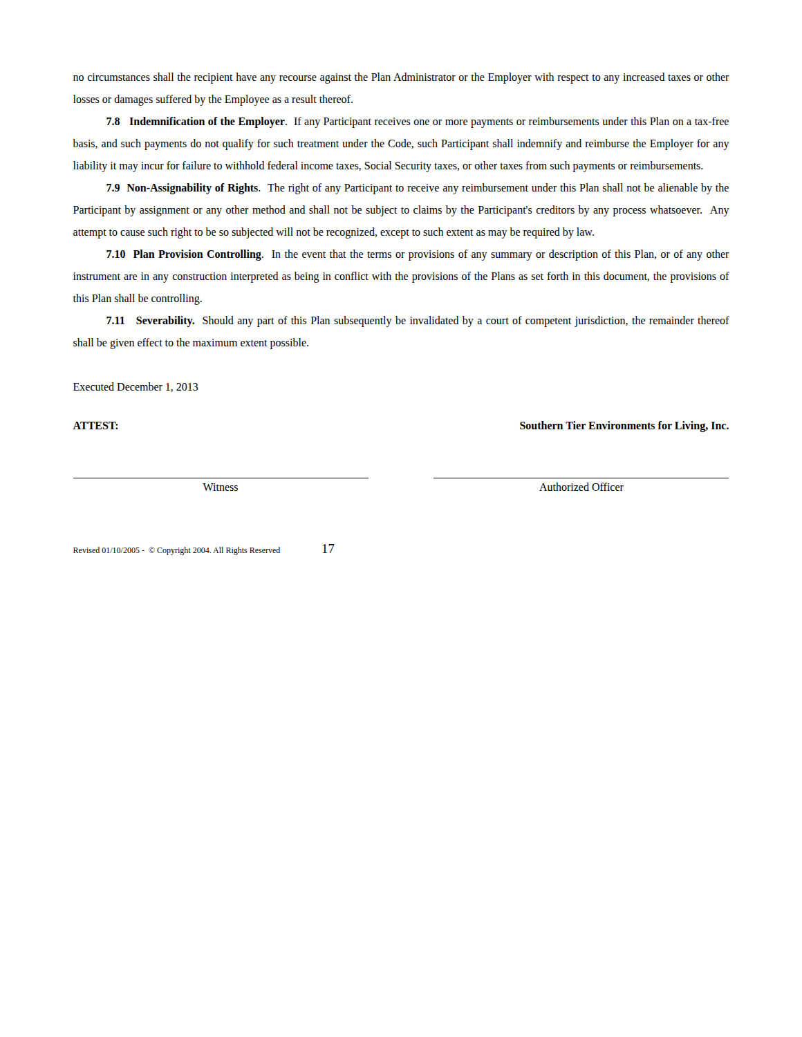no circumstances shall the recipient have any recourse against the Plan Administrator or the Employer with respect to any increased taxes or other losses or damages suffered by the Employee as a result thereof.
7.8 Indemnification of the Employer. If any Participant receives one or more payments or reimbursements under this Plan on a tax-free basis, and such payments do not qualify for such treatment under the Code, such Participant shall indemnify and reimburse the Employer for any liability it may incur for failure to withhold federal income taxes, Social Security taxes, or other taxes from such payments or reimbursements.
7.9 Non-Assignability of Rights. The right of any Participant to receive any reimbursement under this Plan shall not be alienable by the Participant by assignment or any other method and shall not be subject to claims by the Participant's creditors by any process whatsoever. Any attempt to cause such right to be so subjected will not be recognized, except to such extent as may be required by law.
7.10 Plan Provision Controlling. In the event that the terms or provisions of any summary or description of this Plan, or of any other instrument are in any construction interpreted as being in conflict with the provisions of the Plans as set forth in this document, the provisions of this Plan shall be controlling.
7.11 Severability. Should any part of this Plan subsequently be invalidated by a court of competent jurisdiction, the remainder thereof shall be given effect to the maximum extent possible.
Executed December 1, 2013
ATTEST:
Southern Tier Environments for Living, Inc.
Witness
Authorized Officer
Revised 01/10/2005 - © Copyright 2004. All Rights Reserved 17